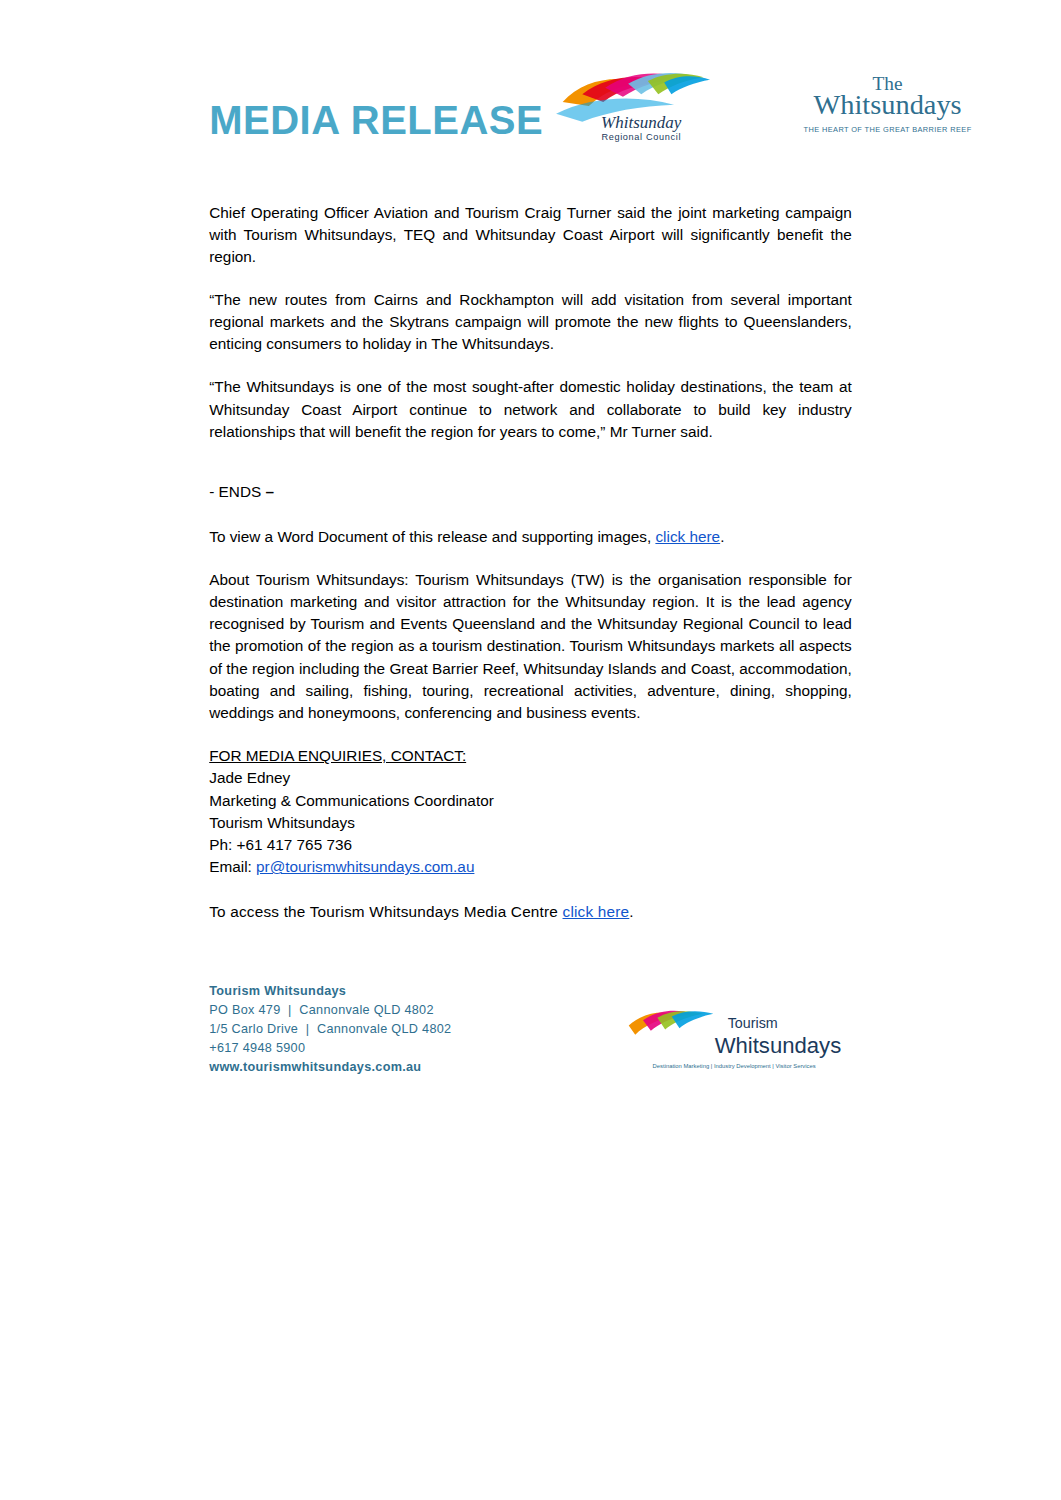MEDIA RELEASE
Whitsunday Regional Council The Whitsundays THE HEART OF THE GREAT BARRIER REEF
Chief Operating Officer Aviation and Tourism Craig Turner said the joint marketing campaign with Tourism Whitsundays, TEQ and Whitsunday Coast Airport will significantly benefit the region.
“The new routes from Cairns and Rockhampton will add visitation from several important regional markets and the Skytrans campaign will promote the new flights to Queenslanders, enticing consumers to holiday in The Whitsundays.
“The Whitsundays is one of the most sought-after domestic holiday destinations, the team at Whitsunday Coast Airport continue to network and collaborate to build key industry relationships that will benefit the region for years to come,” Mr Turner said.
- ENDS –
To view a Word Document of this release and supporting images, click here.
About Tourism Whitsundays: Tourism Whitsundays (TW) is the organisation responsible for destination marketing and visitor attraction for the Whitsunday region. It is the lead agency recognised by Tourism and Events Queensland and the Whitsunday Regional Council to lead the promotion of the region as a tourism destination. Tourism Whitsundays markets all aspects of the region including the Great Barrier Reef, Whitsunday Islands and Coast, accommodation, boating and sailing, fishing, touring, recreational activities, adventure, dining, shopping, weddings and honeymoons, conferencing and business events.
FOR MEDIA ENQUIRIES, CONTACT:
Jade Edney
Marketing & Communications Coordinator
Tourism Whitsundays
Ph: +61 417 765 736
Email: pr@tourismwhitsundays.com.au
To access the Tourism Whitsundays Media Centre click here.
Tourism Whitsundays
PO Box 479 | Cannonvale QLD 4802
1/5 Carlo Drive | Cannonvale QLD 4802
+617 4948 5900
www.tourismwhitsundays.com.au
Tourism Whitsundays Destination Marketing | Industry Development | Visitor Services